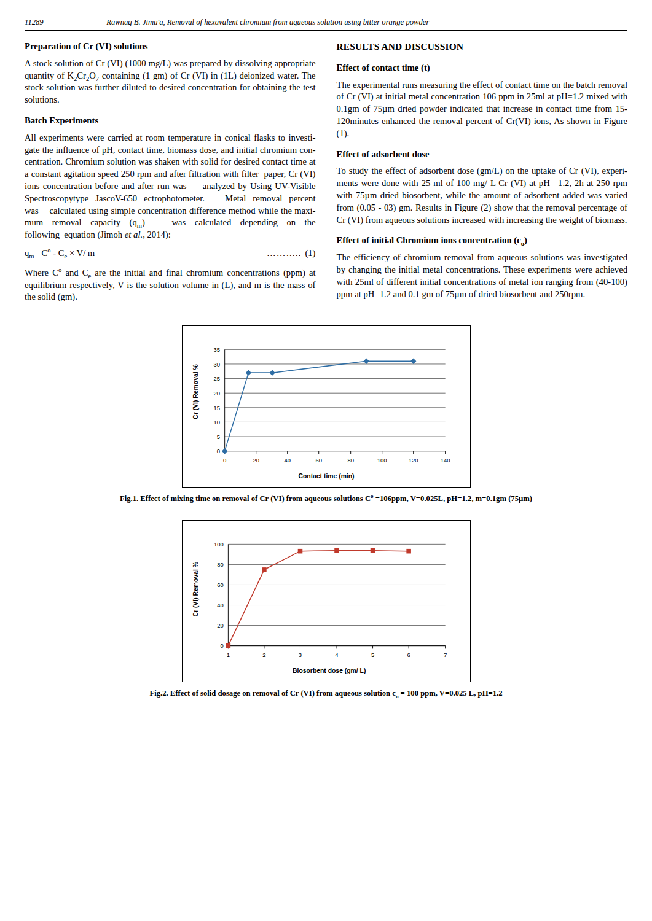11289 Rawnaq B. Jima'a, Removal of hexavalent chromium from aqueous solution using bitter orange powder
Preparation of Cr (VI) solutions
A stock solution of Cr (VI) (1000 mg/L) was prepared by dissolving appropriate quantity of K2Cr2O7 containing (1 gm) of Cr (VI) in (1L) deionized water. The stock solution was further diluted to desired concentration for obtaining the test solutions.
Batch Experiments
All experiments were carried at room temperature in conical flasks to investigate the influence of pH, contact time, biomass dose, and initial chromium concentration. Chromium solution was shaken with solid for desired contact time at a constant agitation speed 250 rpm and after filtration with filter paper, Cr (VI) ions concentration before and after run was analyzed by Using UV-Visible Spectroscopytype JascoV-650 ectrophotometer. Metal removal percent was calculated using simple concentration difference method while the maximum removal capacity (qm) was calculated depending on the following equation (Jimoh et al., 2014):
qm= Co - Ce × V/ m ……….. (1)
Where Co and Ce are the initial and final chromium concentrations (ppm) at equilibrium respectively, V is the solution volume in (L), and m is the mass of the solid (gm).
RESULTS AND DISCUSSION
Effect of contact time (t)
The experimental runs measuring the effect of contact time on the batch removal of Cr (VI) at initial metal concentration 106 ppm in 25ml at pH=1.2 mixed with 0.1gm of 75µm dried powder indicated that increase in contact time from 15-120minutes enhanced the removal percent of Cr(VI) ions, As shown in Figure (1).
Effect of adsorbent dose
To study the effect of adsorbent dose (gm/L) on the uptake of Cr (VI), experiments were done with 25 ml of 100 mg/ L Cr (VI) at pH= 1.2, 2h at 250 rpm with 75µm dried biosorbent, while the amount of adsorbent added was varied from (0.05 - 03) gm. Results in Figure (2) show that the removal percentage of Cr (VI) from aqueous solutions increased with increasing the weight of biomass.
Effect of initial Chromium ions concentration (co)
The efficiency of chromium removal from aqueous solutions was investigated by changing the initial metal concentrations. These experiments were achieved with 25ml of different initial concentrations of metal ion ranging from (40-100) ppm at pH=1.2 and 0.1 gm of 75µm of dried biosorbent and 250rpm.
Cr (VI) Removal % Contact time (min) 0 5 10 15 20 25 30 35 0 20 40 60 80 100 120 140
Fig.1. Effect of mixing time on removal of Cr (VI) from aqueous solutions Co =106ppm, V=0.025L, pH=1.2, m=0.1gm (75µm)
Cr (VI) Removal % Biosorbent dose (gm/ L) 0 20 40 60 80 100 1 2 3 4 5 6 7
Fig.2. Effect of solid dosage on removal of Cr (VI) from aqueous solution co = 100 ppm, V=0.025 L, pH=1.2